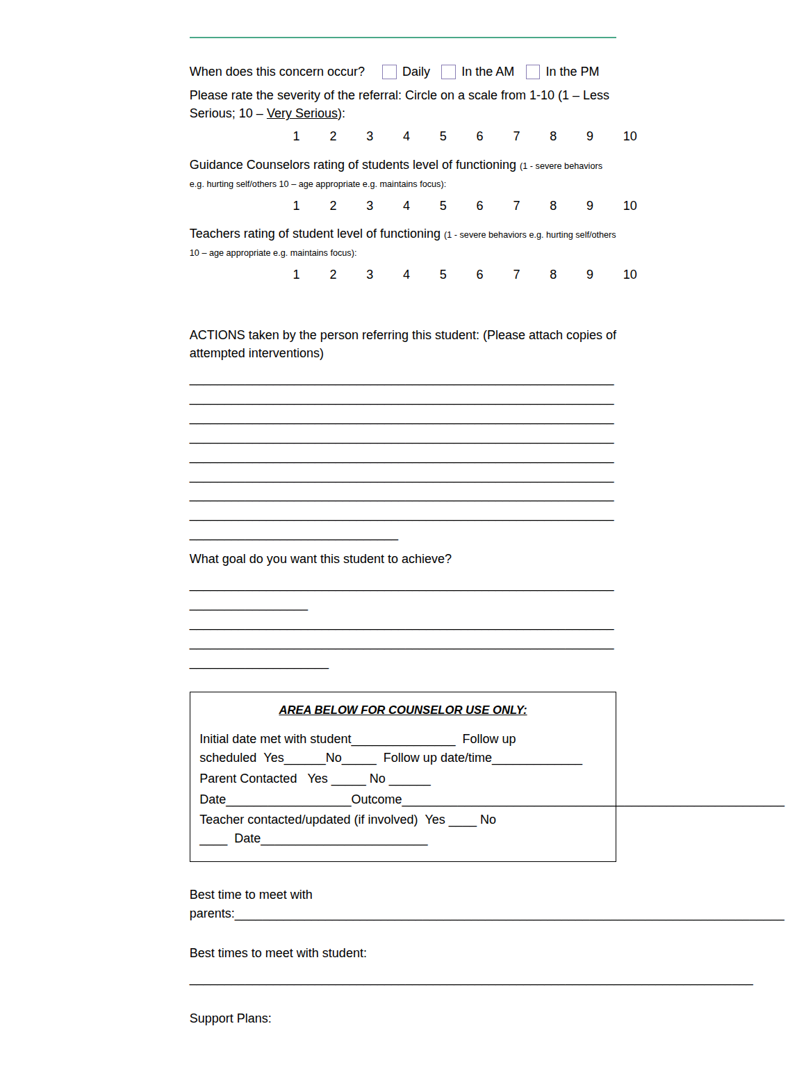When does this concern occur? Daily In the AM In the PM
Please rate the severity of the referral: Circle on a scale from 1-10 (1 – Less Serious; 10 – Very Serious):
12345678910
Guidance Counselors rating of students level of functioning (1 - severe behaviors e.g. hurting self/others 10 – age appropriate e.g. maintains focus):
12345678910
Teachers rating of student level of functioning (1 - severe behaviors e.g. hurting self/others 10 – age appropriate e.g. maintains focus):
12345678910
ACTIONS taken by the person referring this student: (Please attach copies of attempted interventions)
______________________________________________________________________________________________________________________________________________________________________________________________________________________________________________________________________________________________________________________________________________________________________________________________________________________________________________________________________________________________________________________________________
What goal do you want this student to achieve?
______________________________________________________________________________
______________________________________________________________________________________________________________________________________________
AREA BELOW FOR COUNSELOR USE ONLY:
Initial date met with student_______________ Follow up scheduled Yes______No_____ Follow up date/time_____________
Parent Contacted Yes _____ No ______
Date__________________Outcome_______________________________________________________
Teacher contacted/updated (if involved) Yes ____ No ____ Date________________________
Best time to meet with parents:_______________________________________________________________________________
Best times to meet with student:
_________________________________________________________________________________
Support Plans: